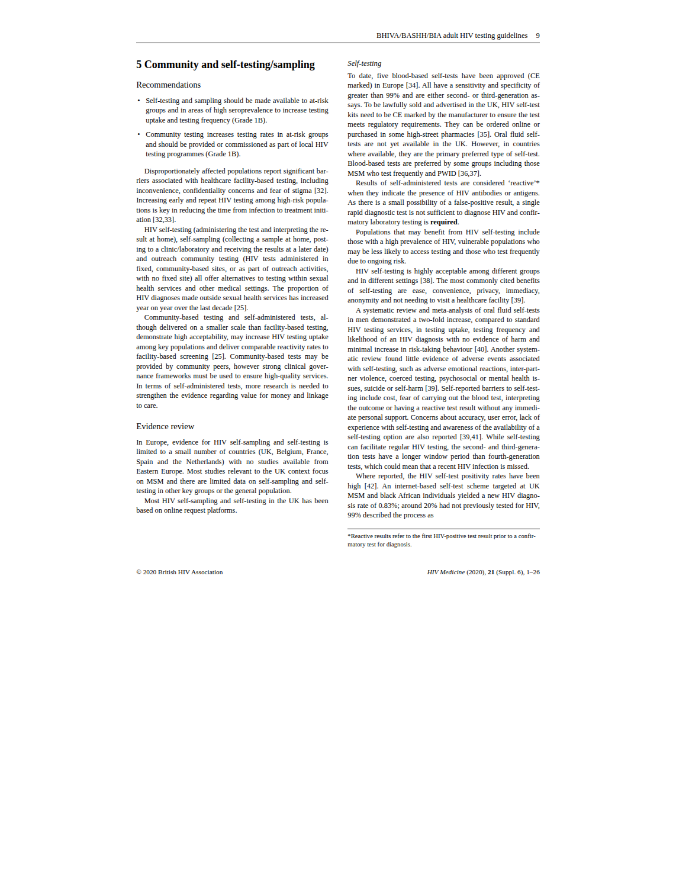BHIVA/BASHH/BIA adult HIV testing guidelines9
5 Community and self-testing/sampling
Recommendations
Self-testing and sampling should be made available to at-risk groups and in areas of high seroprevalence to increase testing uptake and testing frequency (Grade 1B).
Community testing increases testing rates in at-risk groups and should be provided or commissioned as part of local HIV testing programmes (Grade 1B).
Disproportionately affected populations report significant barriers associated with healthcare facility-based testing, including inconvenience, confidentiality concerns and fear of stigma [32]. Increasing early and repeat HIV testing among high-risk populations is key in reducing the time from infection to treatment initiation [32,33].
HIV self-testing (administering the test and interpreting the result at home), self-sampling (collecting a sample at home, posting to a clinic/laboratory and receiving the results at a later date) and outreach community testing (HIV tests administered in fixed, community-based sites, or as part of outreach activities, with no fixed site) all offer alternatives to testing within sexual health services and other medical settings. The proportion of HIV diagnoses made outside sexual health services has increased year on year over the last decade [25].
Community-based testing and self-administered tests, although delivered on a smaller scale than facility-based testing, demonstrate high acceptability, may increase HIV testing uptake among key populations and deliver comparable reactivity rates to facility-based screening [25]. Community-based tests may be provided by community peers, however strong clinical governance frameworks must be used to ensure high-quality services. In terms of self-administered tests, more research is needed to strengthen the evidence regarding value for money and linkage to care.
Evidence review
In Europe, evidence for HIV self-sampling and self-testing is limited to a small number of countries (UK, Belgium, France, Spain and the Netherlands) with no studies available from Eastern Europe. Most studies relevant to the UK context focus on MSM and there are limited data on self-sampling and self-testing in other key groups or the general population.
Most HIV self-sampling and self-testing in the UK has been based on online request platforms.
Self-testing
To date, five blood-based self-tests have been approved (CE marked) in Europe [34]. All have a sensitivity and specificity of greater than 99% and are either second- or third-generation assays. To be lawfully sold and advertised in the UK, HIV self-test kits need to be CE marked by the manufacturer to ensure the test meets regulatory requirements. They can be ordered online or purchased in some high-street pharmacies [35]. Oral fluid self-tests are not yet available in the UK. However, in countries where available, they are the primary preferred type of self-test. Blood-based tests are preferred by some groups including those MSM who test frequently and PWID [36,37].
Results of self-administered tests are considered ‘reactive’* when they indicate the presence of HIV antibodies or antigens. As there is a small possibility of a false-positive result, a single rapid diagnostic test is not sufficient to diagnose HIV and confirmatory laboratory testing is required.
Populations that may benefit from HIV self-testing include those with a high prevalence of HIV, vulnerable populations who may be less likely to access testing and those who test frequently due to ongoing risk.
HIV self-testing is highly acceptable among different groups and in different settings [38]. The most commonly cited benefits of self-testing are ease, convenience, privacy, immediacy, anonymity and not needing to visit a healthcare facility [39].
A systematic review and meta-analysis of oral fluid self-tests in men demonstrated a two-fold increase, compared to standard HIV testing services, in testing uptake, testing frequency and likelihood of an HIV diagnosis with no evidence of harm and minimal increase in risk-taking behaviour [40]. Another systematic review found little evidence of adverse events associated with self-testing, such as adverse emotional reactions, inter-partner violence, coerced testing, psychosocial or mental health issues, suicide or self-harm [39]. Self-reported barriers to self-testing include cost, fear of carrying out the blood test, interpreting the outcome or having a reactive test result without any immediate personal support. Concerns about accuracy, user error, lack of experience with self-testing and awareness of the availability of a self-testing option are also reported [39,41]. While self-testing can facilitate regular HIV testing, the second- and third-generation tests have a longer window period than fourth-generation tests, which could mean that a recent HIV infection is missed.
Where reported, the HIV self-test positivity rates have been high [42]. An internet-based self-test scheme targeted at UK MSM and black African individuals yielded a new HIV diagnosis rate of 0.83%; around 20% had not previously tested for HIV, 99% described the process as
*Reactive results refer to the first HIV-positive test result prior to a confirmatory test for diagnosis.
© 2020 British HIV Association
HIV Medicine (2020), 21 (Suppl. 6), 1–26